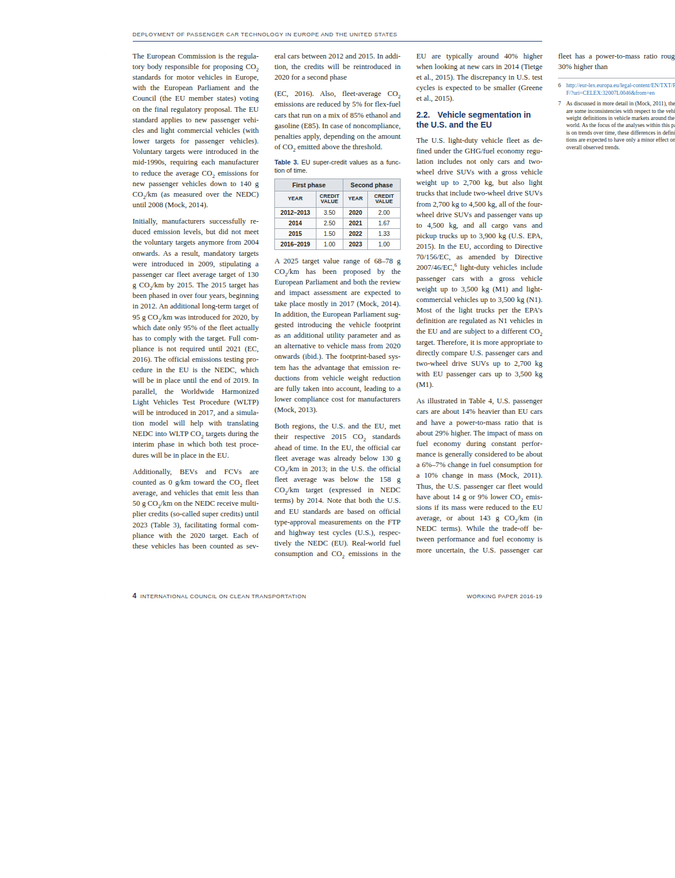Deployment of passenger car technology in Europe and the United States
The European Commission is the regulatory body responsible for proposing CO2 standards for motor vehicles in Europe, with the European Parliament and the Council (the EU member states) voting on the final regulatory proposal. The EU standard applies to new passenger vehicles and light commercial vehicles (with lower targets for passenger vehicles). Voluntary targets were introduced in the mid-1990s, requiring each manufacturer to reduce the average CO2 emissions for new passenger vehicles down to 140 g CO2/km (as measured over the NEDC) until 2008 (Mock, 2014).
Initially, manufacturers successfully reduced emission levels, but did not meet the voluntary targets anymore from 2004 onwards. As a result, mandatory targets were introduced in 2009, stipulating a passenger car fleet average target of 130 g CO2/km by 2015. The 2015 target has been phased in over four years, beginning in 2012. An additional long-term target of 95 g CO2/km was introduced for 2020, by which date only 95% of the fleet actually has to comply with the target. Full compliance is not required until 2021 (EC, 2016). The official emissions testing procedure in the EU is the NEDC, which will be in place until the end of 2019. In parallel, the Worldwide Harmonized Light Vehicles Test Procedure (WLTP) will be introduced in 2017, and a simulation model will help with translating NEDC into WLTP CO2 targets during the interim phase in which both test procedures will be in place in the EU.
Additionally, BEVs and FCVs are counted as 0 g/km toward the CO2 fleet average, and vehicles that emit less than 50 g CO2/km on the NEDC receive multiplier credits (so-called super credits) until 2023 (Table 3), facilitating formal compliance with the 2020 target. Each of these vehicles has been counted as several cars between 2012 and 2015. In addition, the credits will be reintroduced in 2020 for a second phase
(EC, 2016). Also, fleet-average CO2 emissions are reduced by 5% for flex-fuel cars that run on a mix of 85% ethanol and gasoline (E85). In case of noncompliance, penalties apply, depending on the amount of CO2 emitted above the threshold.
Table 3. EU super-credit values as a function of time.
| First phase | Second phase |
| --- | --- |
| YEAR | CREDIT VALUE | YEAR | CREDIT VALUE |
| 2012–2013 | 3.50 | 2020 | 2.00 |
| 2014 | 2.50 | 2021 | 1.67 |
| 2015 | 1.50 | 2022 | 1.33 |
| 2016–2019 | 1.00 | 2023 | 1.00 |
A 2025 target value range of 68–78 g CO2/km has been proposed by the European Parliament and both the review and impact assessment are expected to take place mostly in 2017 (Mock, 2014). In addition, the European Parliament suggested introducing the vehicle footprint as an additional utility parameter and as an alternative to vehicle mass from 2020 onwards (ibid.). The footprint-based system has the advantage that emission reductions from vehicle weight reduction are fully taken into account, leading to a lower compliance cost for manufacturers (Mock, 2013).
Both regions, the U.S. and the EU, met their respective 2015 CO2 standards ahead of time. In the EU, the official car fleet average was already below 130 g CO2/km in 2013; in the U.S. the official fleet average was below the 158 g CO2/km target (expressed in NEDC terms) by 2014. Note that both the U.S. and EU standards are based on official type-approval measurements on the FTP and highway test cycles (U.S.), respectively the NEDC (EU). Real-world fuel consumption and CO2 emissions in the EU are typically around 40% higher when looking at new cars in 2014 (Tietge et al., 2015). The discrepancy in U.S. test cycles is expected to be smaller (Greene et al., 2015).
2.2. Vehicle segmentation in the U.S. and the EU
The U.S. light-duty vehicle fleet as defined under the GHG/fuel economy regulation includes not only cars and two-wheel drive SUVs with a gross vehicle weight up to 2,700 kg, but also light trucks that include two-wheel drive SUVs from 2,700 kg to 4,500 kg, all of the four-wheel drive SUVs and passenger vans up to 4,500 kg, and all cargo vans and pickup trucks up to 3,900 kg (U.S. EPA, 2015). In the EU, according to Directive 70/156/EC, as amended by Directive 2007/46/EC,6 light-duty vehicles include passenger cars with a gross vehicle weight up to 3,500 kg (M1) and light-commercial vehicles up to 3,500 kg (N1). Most of the light trucks per the EPA's definition are regulated as N1 vehicles in the EU and are subject to a different CO2 target. Therefore, it is more appropriate to directly compare U.S. passenger cars and two-wheel drive SUVs up to 2,700 kg with EU passenger cars up to 3,500 kg (M1).
As illustrated in Table 4, U.S. passenger cars are about 14% heavier than EU cars and have a power-to-mass ratio that is about 29% higher. The impact of mass on fuel economy during constant performance is generally considered to be about a 6%–7% change in fuel consumption for a 10% change in mass (Mock, 2011). Thus, the U.S. passenger car fleet would have about 14 g or 9% lower CO2 emissions if its mass were reduced to the EU average, or about 143 g CO2/km (in NEDC terms). While the trade-off between performance and fuel economy is more uncertain, the U.S. passenger car fleet has a power-to-mass ratio roughly 30% higher than
6 http://eur-lex.europa.eu/legal-content/EN/TXT/PDF/?uri=CELEX:32007L0046&from=en
7 As discussed in more detail in (Mock, 2011), there are some inconsistencies with respect to the vehicle weight definitions in vehicle markets around the world. As the focus of the analyses within this paper is on trends over time, these differences in definitions are expected to have only a minor effect on the overall observed trends.
4 International Council on Clean Transportation
Working Paper 2016-19